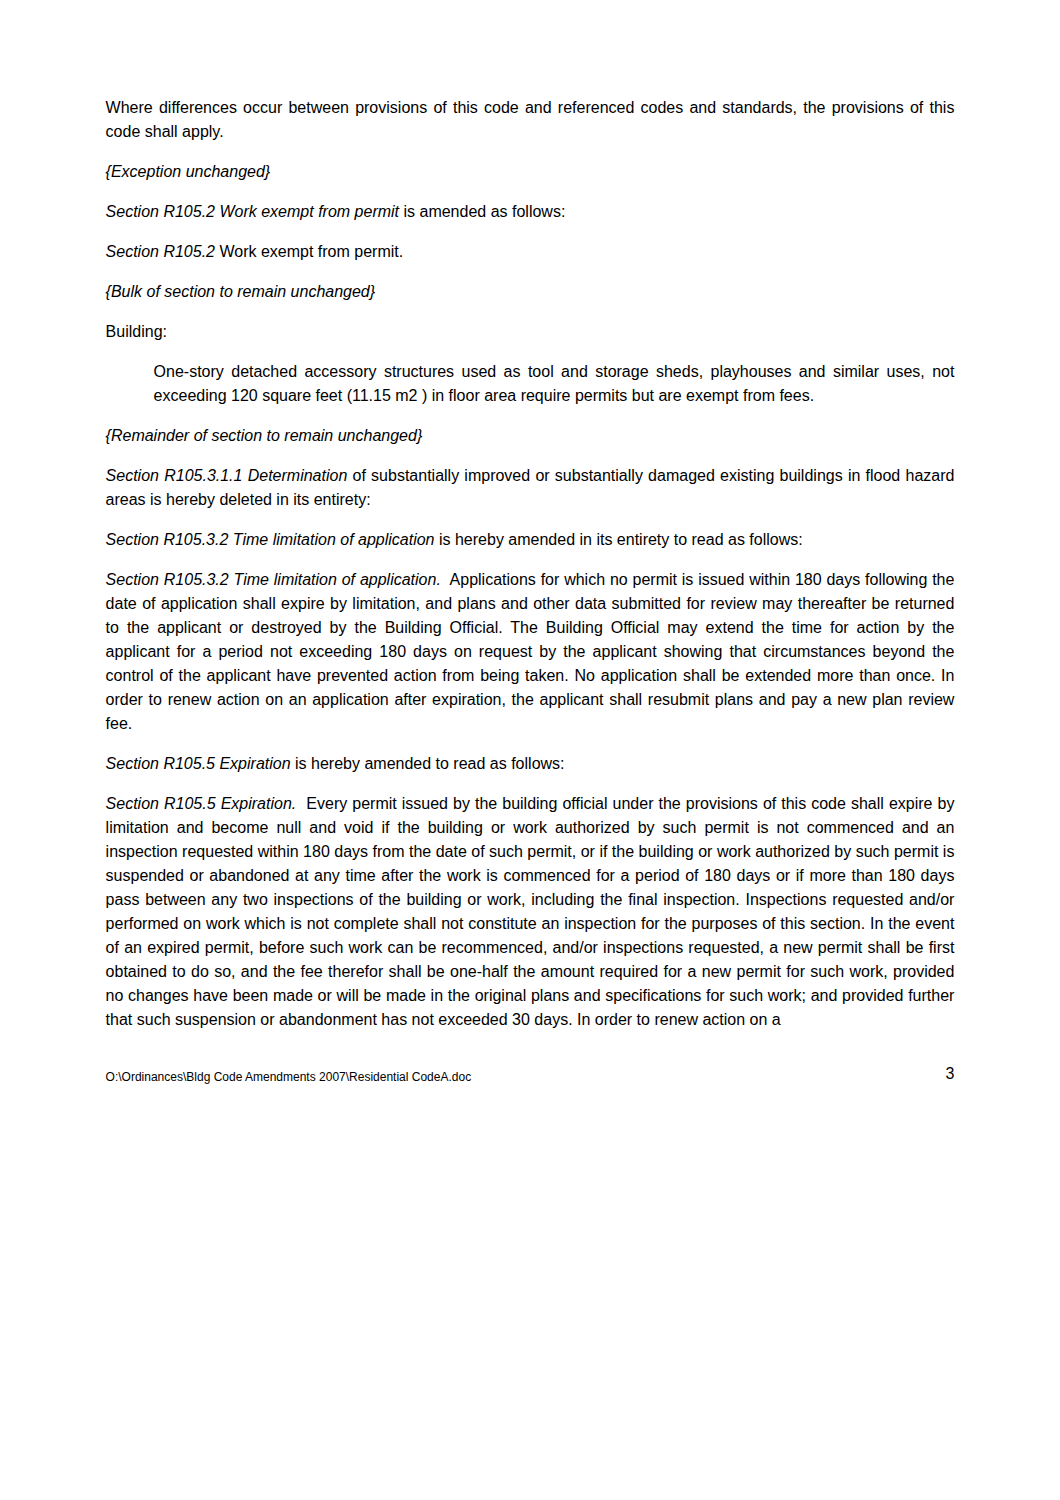Where differences occur between provisions of this code and referenced codes and standards, the provisions of this code shall apply.
{Exception unchanged}
Section R105.2 Work exempt from permit is amended as follows:
Section R105.2 Work exempt from permit.
{Bulk of section to remain unchanged}
Building:
One-story detached accessory structures used as tool and storage sheds, playhouses and similar uses, not exceeding 120 square feet (11.15 m2 ) in floor area require permits but are exempt from fees.
{Remainder of section to remain unchanged}
Section R105.3.1.1 Determination of substantially improved or substantially damaged existing buildings in flood hazard areas is hereby deleted in its entirety:
Section R105.3.2 Time limitation of application is hereby amended in its entirety to read as follows:
Section R105.3.2 Time limitation of application. Applications for which no permit is issued within 180 days following the date of application shall expire by limitation, and plans and other data submitted for review may thereafter be returned to the applicant or destroyed by the Building Official. The Building Official may extend the time for action by the applicant for a period not exceeding 180 days on request by the applicant showing that circumstances beyond the control of the applicant have prevented action from being taken. No application shall be extended more than once. In order to renew action on an application after expiration, the applicant shall resubmit plans and pay a new plan review fee.
Section R105.5 Expiration is hereby amended to read as follows:
Section R105.5 Expiration. Every permit issued by the building official under the provisions of this code shall expire by limitation and become null and void if the building or work authorized by such permit is not commenced and an inspection requested within 180 days from the date of such permit, or if the building or work authorized by such permit is suspended or abandoned at any time after the work is commenced for a period of 180 days or if more than 180 days pass between any two inspections of the building or work, including the final inspection. Inspections requested and/or performed on work which is not complete shall not constitute an inspection for the purposes of this section. In the event of an expired permit, before such work can be recommenced, and/or inspections requested, a new permit shall be first obtained to do so, and the fee therefor shall be one-half the amount required for a new permit for such work, provided no changes have been made or will be made in the original plans and specifications for such work; and provided further that such suspension or abandonment has not exceeded 30 days. In order to renew action on a
O:\Ordinances\Bldg Code Amendments 2007\Residential CodeA.doc 3